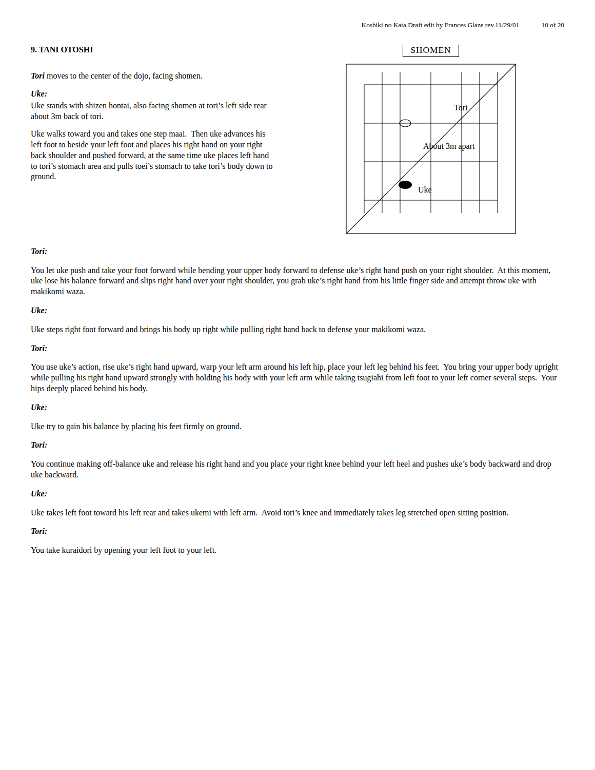Koshiki no Kata Draft edit by Frances Glaze rev.11/29/01 10 of 20
9. TANI OTOSHI
Tori moves to the center of the dojo, facing shomen.
Uke:
Uke stands with shizen hontai, also facing shomen at tori’s left side rear about 3m back of tori.
Uke walks toward you and takes one step maai. Then uke advances his left foot to beside your left foot and places his right hand on your right back shoulder and pushed forward, at the same time uke places left hand to tori’s stomach area and pulls toei’s stomach to take tori’s body down to ground.
SHOMEN
Tori About 3m apart Uke
Tori:
You let uke push and take your foot forward while bending your upper body forward to defense uke’s right hand push on your right shoulder. At this moment, uke lose his balance forward and slips right hand over your right shoulder, you grab uke’s right hand from his little finger side and attempt throw uke with makikomi waza.
Uke:
Uke steps right foot forward and brings his body up right while pulling right hand back to defense your makikomi waza.
Tori:
You use uke’s action, rise uke’s right hand upward, warp your left arm around his left hip, place your left leg behind his feet. You bring your upper body upright while pulling his right hand upward strongly with holding his body with your left arm while taking tsugiahi from left foot to your left corner several steps. Your hips deeply placed behind his body.
Uke:
Uke try to gain his balance by placing his feet firmly on ground.
Tori:
You continue making off-balance uke and release his right hand and you place your right knee behind your left heel and pushes uke’s body backward and drop uke backward.
Uke:
Uke takes left foot toward his left rear and takes ukemi with left arm. Avoid tori’s knee and immediately takes leg stretched open sitting position.
Tori:
You take kuraidori by opening your left foot to your left.